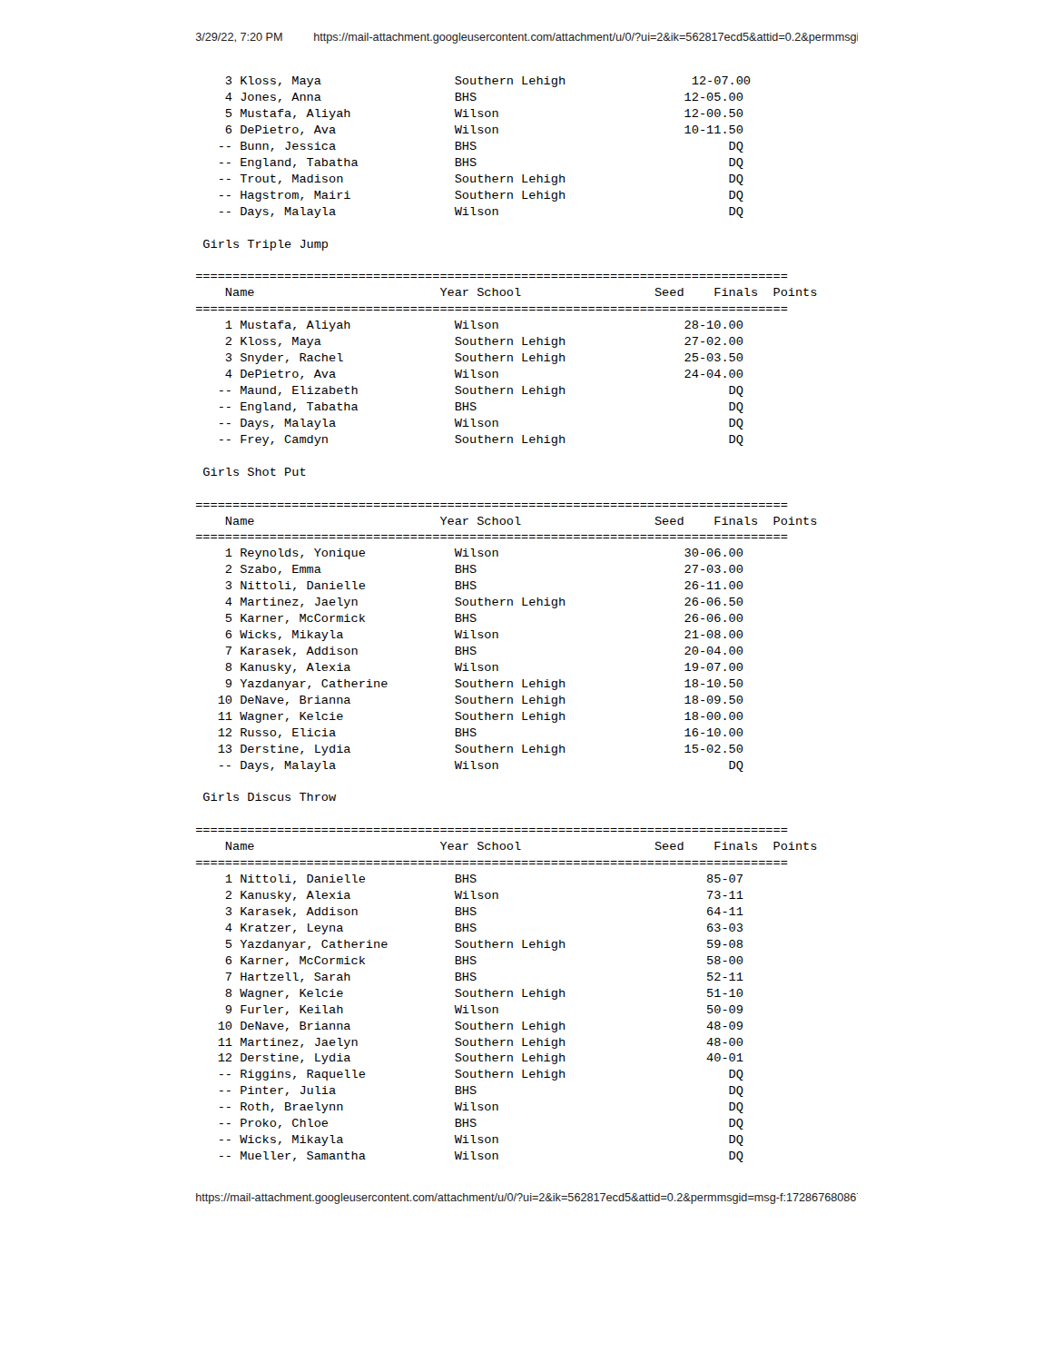3/29/22, 7:20 PM https://mail-attachment.googleusercontent.com/attachment/u/0/?ui=2&ik=562817ecd5&attid=0.2&permmsgid=msg-f:1728676808…
    3 Kloss, Maya                  Southern Lehigh                 12-07.00                    
    4 Jones, Anna                  BHS                            12-05.00                    
    5 Mustafa, Aliyah              Wilson                         12-00.50                    
    6 DePietro, Ava                Wilson                         10-11.50                    
   -- Bunn, Jessica                BHS                                  DQ                    
   -- England, Tabatha             BHS                                  DQ                    
   -- Trout, Madison               Southern Lehigh                      DQ                    
   -- Hagstrom, Mairi              Southern Lehigh                      DQ                    
   -- Days, Malayla                Wilson                               DQ                    
 
 Girls Triple Jump
 
================================================================================
    Name                         Year School                  Seed    Finals  Points
================================================================================
    1 Mustafa, Aliyah              Wilson                         28-10.00                    
    2 Kloss, Maya                  Southern Lehigh                27-02.00                    
    3 Snyder, Rachel               Southern Lehigh                25-03.50                    
    4 DePietro, Ava                Wilson                         24-04.00                    
   -- Maund, Elizabeth             Southern Lehigh                      DQ                    
   -- England, Tabatha             BHS                                  DQ                    
   -- Days, Malayla                Wilson                               DQ                    
   -- Frey, Camdyn                 Southern Lehigh                      DQ                    
 
 Girls Shot Put
 
================================================================================
    Name                         Year School                  Seed    Finals  Points
================================================================================
    1 Reynolds, Yonique            Wilson                         30-06.00                    
    2 Szabo, Emma                  BHS                            27-03.00                    
    3 Nittoli, Danielle            BHS                            26-11.00                    
    4 Martinez, Jaelyn             Southern Lehigh                26-06.50                    
    5 Karner, McCormick            BHS                            26-06.00                    
    6 Wicks, Mikayla               Wilson                         21-08.00                    
    7 Karasek, Addison             BHS                            20-04.00                    
    8 Kanusky, Alexia              Wilson                         19-07.00                    
    9 Yazdanyar, Catherine         Southern Lehigh                18-10.50                    
   10 DeNave, Brianna              Southern Lehigh                18-09.50                    
   11 Wagner, Kelcie               Southern Lehigh                18-00.00                    
   12 Russo, Elicia                BHS                            16-10.00                    
   13 Derstine, Lydia              Southern Lehigh                15-02.50                    
   -- Days, Malayla                Wilson                               DQ                    
 
 Girls Discus Throw
 
================================================================================
    Name                         Year School                  Seed    Finals  Points
================================================================================
    1 Nittoli, Danielle            BHS                               85-07                    
    2 Kanusky, Alexia              Wilson                            73-11                    
    3 Karasek, Addison             BHS                               64-11                    
    4 Kratzer, Leyna               BHS                               63-03                    
    5 Yazdanyar, Catherine         Southern Lehigh                   59-08                    
    6 Karner, McCormick            BHS                               58-00                    
    7 Hartzell, Sarah              BHS                               52-11                    
    8 Wagner, Kelcie               Southern Lehigh                   51-10                    
    9 Furler, Keilah               Wilson                            50-09                    
   10 DeNave, Brianna              Southern Lehigh                   48-09                    
   11 Martinez, Jaelyn             Southern Lehigh                   48-00                    
   12 Derstine, Lydia              Southern Lehigh                   40-01                    
   -- Riggins, Raquelle            Southern Lehigh                      DQ                    
   -- Pinter, Julia                BHS                                  DQ                    
   -- Roth, Braelynn               Wilson                               DQ                    
   -- Proko, Chloe                 BHS                                  DQ                    
   -- Wicks, Mikayla               Wilson                               DQ                    
   -- Mueller, Samantha            Wilson                               DQ                    
https://mail-attachment.googleusercontent.com/attachment/u/0/?ui=2&ik=562817ecd5&attid=0.2&permmsgid=msg-f:1728676808674845560&th=17fd… 4/9